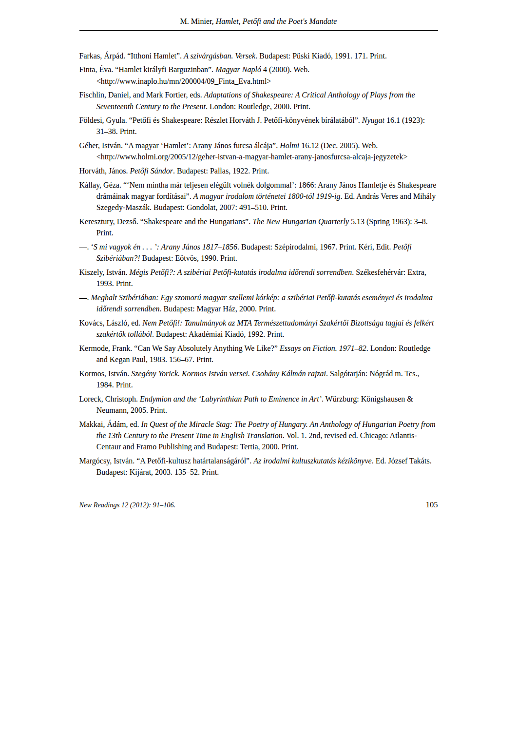M. Minier, Hamlet, Petőfi and the Poet's Mandate
Farkas, Árpád. “Itthoni Hamlet”. A szivárgásban. Versek. Budapest: Püski Kiadó, 1991. 171. Print.
Finta, Éva. “Hamlet királyfi Barguzinban”. Magyar Napló 4 (2000). Web.
<http://www.inaplo.hu/mn/200004/09_Finta_Eva.html>
Fischlin, Daniel, and Mark Fortier, eds. Adaptations of Shakespeare: A Critical Anthology of Plays from the Seventeenth Century to the Present. London: Routledge, 2000. Print.
Földesi, Gyula. “Petőfi és Shakespeare: Részlet Horváth J. Petőfi-könyvének bírálatából”. Nyugat 16.1 (1923): 31–38. Print.
Géher, István. “A magyar ‘Hamlet’: Arany János furcsa álcája”. Holmi 16.12 (Dec. 2005). Web.
<http://www.holmi.org/2005/12/geher-istvan-a-magyar-hamlet-arany-janosfurcsa-alcaja-jegyzetek>
Horváth, János. Petőfi Sándor. Budapest: Pallas, 1922. Print.
Kállay, Géza. “‘Nem mintha már teljesen elégült volnék dolgommal’: 1866: Arany János Hamletje és Shakespeare drámáinak magyar fordításai”. A magyar irodalom történetei 1800-tól 1919-ig. Ed. András Veres and Mihály Szegedy-Maszák. Budapest: Gondolat, 2007: 491–510. Print.
Keresztury, Dezső. “Shakespeare and the Hungarians”. The New Hungarian Quarterly 5.13 (Spring 1963): 3–8. Print.
—. ‘S mi vagyok én . . . ’: Arany János 1817–1856. Budapest: Szépirodalmi, 1967. Print. Kéri, Edit. Petőfi Szibériában?! Budapest: Eötvös, 1990. Print.
Kiszely, István. Mégis Petőfi?: A szibériai Petőfi-kutatás irodalma időrendi sorrendben. Székesfehérvár: Extra, 1993. Print.
—. Meghalt Szibériában: Egy szomorú magyar szellemi kórkép: a szibériai Petőfi-kutatás eseményei és irodalma időrendi sorrendben. Budapest: Magyar Ház, 2000. Print.
Kovács, László, ed. Nem Petőfi!: Tanulmányok az MTA Természettudományi Szakértői Bizottsága tagjai és felkért szakértők tollából. Budapest: Akadémiai Kiadó, 1992. Print.
Kermode, Frank. “Can We Say Absolutely Anything We Like?” Essays on Fiction. 1971–82. London: Routledge and Kegan Paul, 1983. 156–67. Print.
Kormos, István. Szegény Yorick. Kormos István versei. Csohány Kálmán rajzai. Salgótarján: Nógrád m. Tcs., 1984. Print.
Loreck, Christoph. Endymion and the ‘Labyrinthian Path to Eminence in Art’. Würzburg: Königshausen & Neumann, 2005. Print.
Makkai, Ádám, ed. In Quest of the Miracle Stag: The Poetry of Hungary. An Anthology of Hungarian Poetry from the 13th Century to the Present Time in English Translation. Vol. 1. 2nd, revised ed. Chicago: Atlantis-Centaur and Framo Publishing and Budapest: Tertia, 2000. Print.
Margócsy, István. “A Petőfi-kultusz határtalanságáról”. Az irodalmi kultuszkutatás kézikönyve. Ed. József Takáts. Budapest: Kijárat, 2003. 135–52. Print.
New Readings 12 (2012): 91–106. 105